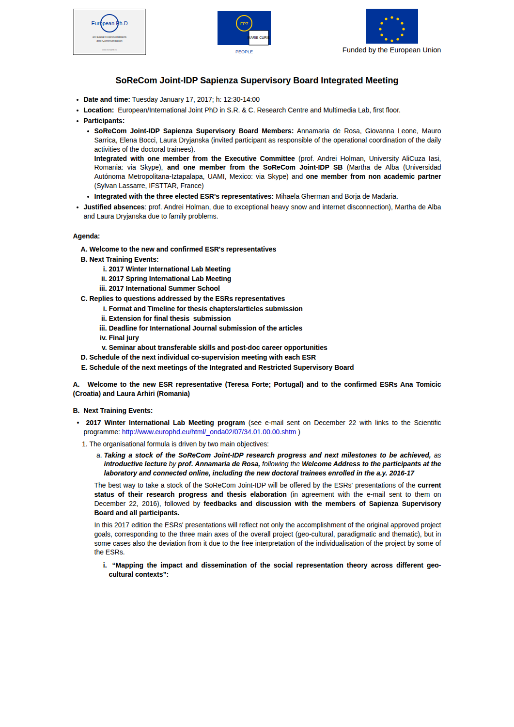Funded by the European Union
SoReCom Joint-IDP Sapienza Supervisory Board Integrated Meeting
Date and time: Tuesday January 17, 2017; h: 12:30-14:00
Location: European/International Joint PhD in S.R. & C. Research Centre and Multimedia Lab, first floor.
Participants:
SoReCom Joint-IDP Sapienza Supervisory Board Members: Annamaria de Rosa, Giovanna Leone, Mauro Sarrica, Elena Bocci, Laura Dryjanska (invited participant as responsible of the operational coordination of the daily activities of the doctoral trainees).
Integrated with one member from the Executive Committee (prof. Andrei Holman, University AliCuza Iasi, Romania: via Skype), and one member from the SoReCom Joint-IDP SB (Martha de Alba (Universidad Autónoma Metropolitana-Iztapalapa, UAMI, Mexico: via Skype) and one member from non academic partner (Sylvan Lassarre, IFSTTAR, France)
Integrated with the three elected ESR's representatives: Mihaela Gherman and Borja de Madaria.
Justified absences: prof. Andrei Holman, due to exceptional heavy snow and internet disconnection), Martha de Alba and Laura Dryjanska due to family problems.
Agenda:
Welcome to the new and confirmed ESR's representatives
Next Training Events:
2017 Winter International Lab Meeting
2017 Spring International Lab Meeting
2017 International Summer School
Replies to questions addressed by the ESRs representatives
Format and Timeline for thesis chapters/articles submission
Extension for final thesis submission
Deadline for International Journal submission of the articles
Final jury
Seminar about transferable skills and post-doc career opportunities
Schedule of the next individual co-supervision meeting with each ESR
Schedule of the next meetings of the Integrated and Restricted Supervisory Board
A. Welcome to the new ESR representative (Teresa Forte; Portugal) and to the confirmed ESRs Ana Tomicic (Croatia) and Laura Arhiri (Romania)
B. Next Training Events:
• 2017 Winter International Lab Meeting program (see e-mail sent on December 22 with links to the Scientific programme: http://www.europhd.eu/html/_onda02/07/34.01.00.00.shtm )
The organisational formula is driven by two main objectives:
Taking a stock of the SoReCom Joint-IDP research progress and next milestones to be achieved, as introductive lecture by prof. Annamaria de Rosa, following the Welcome Address to the participants at the laboratory and connected online, including the new doctoral trainees enrolled in the a.y. 2016-17
The best way to take a stock of the SoReCom Joint-IDP will be offered by the ESRs' presentations of the current status of their research progress and thesis elaboration (in agreement with the e-mail sent to them on December 22, 2016), followed by feedbacks and discussion with the members of Sapienza Supervisory Board and all participants.
In this 2017 edition the ESRs' presentations will reflect not only the accomplishment of the original approved project goals, corresponding to the three main axes of the overall project (geo-cultural, paradigmatic and thematic), but in some cases also the deviation from it due to the free interpretation of the individualisation of the project by some of the ESRs.
“Mapping the impact and dissemination of the social representation theory across different geo-cultural contexts”: